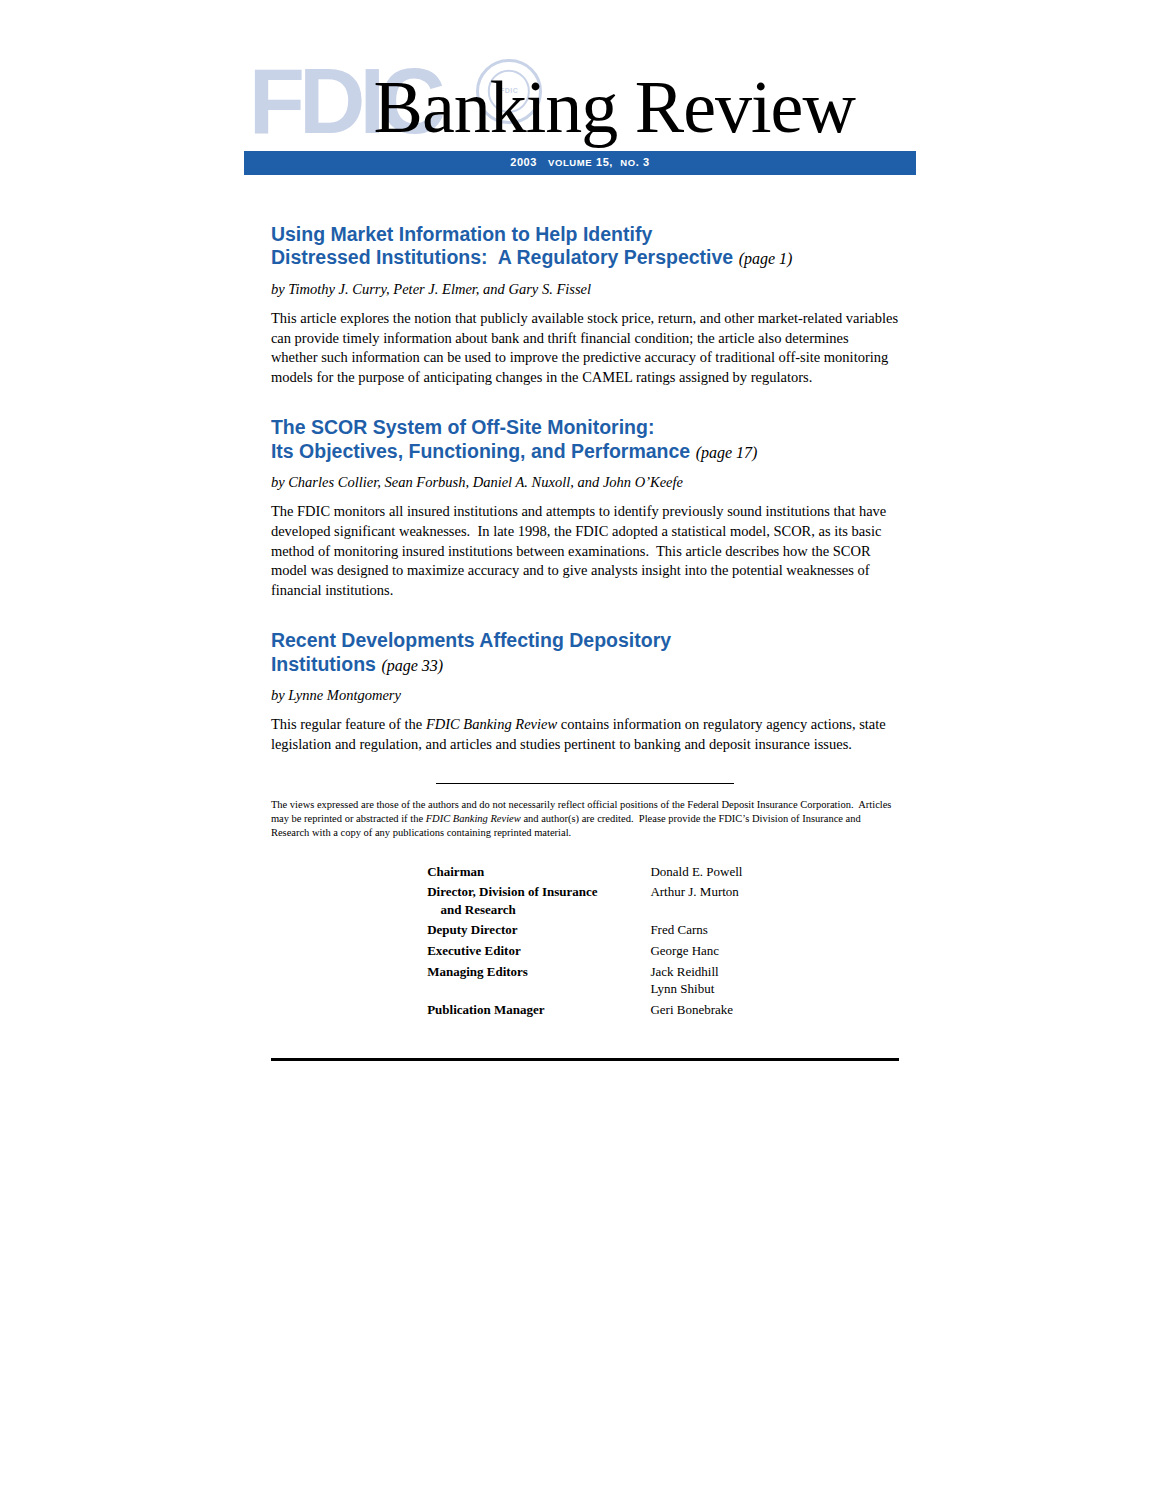FDIC
Banking Review
2003 VOLUME 15, NO. 3
Using Market Information to Help Identify
Distressed Institutions: A Regulatory Perspective (page 1)
by Timothy J. Curry, Peter J. Elmer, and Gary S. Fissel
This article explores the notion that publicly available stock price, return, and other market-related variables can provide timely information about bank and thrift financial condition; the article also determines whether such information can be used to improve the predictive accuracy of traditional off-site monitoring models for the purpose of anticipating changes in the CAMEL ratings assigned by regulators.
The SCOR System of Off-Site Monitoring:
Its Objectives, Functioning, and Performance (page 17)
by Charles Collier, Sean Forbush, Daniel A. Nuxoll, and John O’Keefe
The FDIC monitors all insured institutions and attempts to identify previously sound institutions that have developed significant weaknesses. In late 1998, the FDIC adopted a statistical model, SCOR, as its basic method of monitoring insured institutions between examinations. This article describes how the SCOR model was designed to maximize accuracy and to give analysts insight into the potential weaknesses of financial institutions.
Recent Developments Affecting Depository
Institutions (page 33)
by Lynne Montgomery
This regular feature of the FDIC Banking Review contains information on regulatory agency actions, state legislation and regulation, and articles and studies pertinent to banking and deposit insurance issues.
The views expressed are those of the authors and do not necessarily reflect official positions of the Federal Deposit Insurance Corporation. Articles may be reprinted or abstracted if the FDIC Banking Review and author(s) are credited. Please provide the FDIC’s Division of Insurance and Research with a copy of any publications containing reprinted material.
| Chairman | Donald E. Powell |
| Director, Division of Insurance and Research | Arthur J. Murton |
| Deputy Director | Fred Carns |
| Executive Editor | George Hanc |
| Managing Editors | Jack Reidhill Lynn Shibut |
| Publication Manager | Geri Bonebrake |